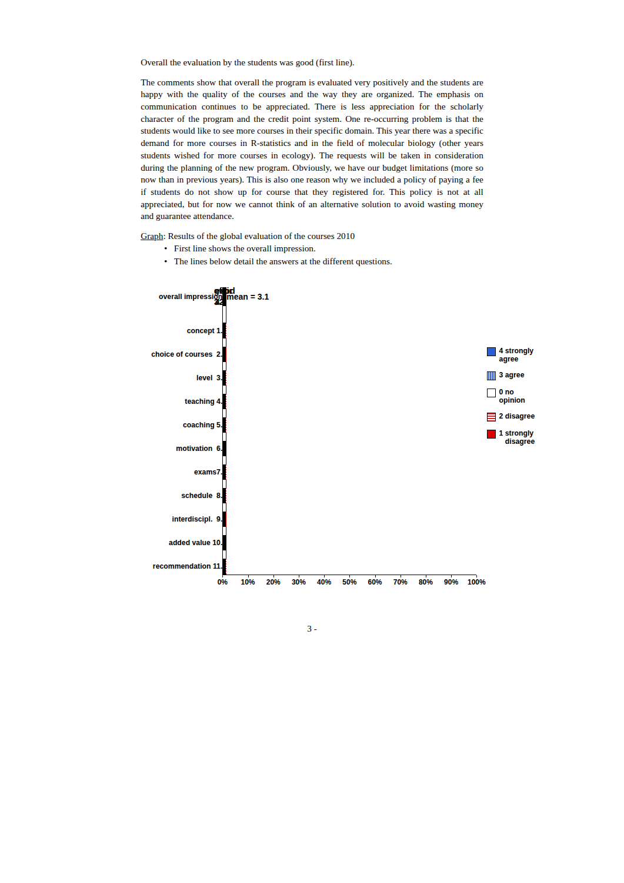Overall the evaluation by the students was good (first line).
The comments show that overall the program is evaluated very positively and the students are happy with the quality of the courses and the way they are organized. The emphasis on communication continues to be appreciated. There is less appreciation for the scholarly character of the program and the credit point system. One re-occurring problem is that the students would like to see more courses in their specific domain. This year there was a specific demand for more courses in R-statistics and in the field of molecular biology (other years students wished for more courses in ecology). The requests will be taken in consideration during the planning of the new program. Obviously, we have our budget limitations (more so now than in previous years). This is also one reason why we included a policy of paying a fee if students do not show up for course that they registered for. This policy is not at all appreciated, but for now we cannot think of an alternative solution to avoid wasting money and guarantee attendance.
Graph: Results of the global evaluation of the courses 2010
First line shows the overall impression.
The lines below detail the answers at the different questions.
| overall impression | exc. 4 good 3 fair 2 | mean = 3.1 |
| concept 1. | | |
| choice of courses 2. | | |
| level 3. | | |
| teaching 4. | | |
| coaching 5. | | |
| motivation 6. | | |
| exams7. | | |
| schedule 8. | | |
| interdiscipl. 9. | | |
| added value 10. | | |
| recommendation 11. | | |
0%
10%
20%
30%
40%
50%
60%
70%
80%
90%
100%
4 strongly agree
3 agree
0 no opinion
2 disagree
1 strongly
disagree
3 -